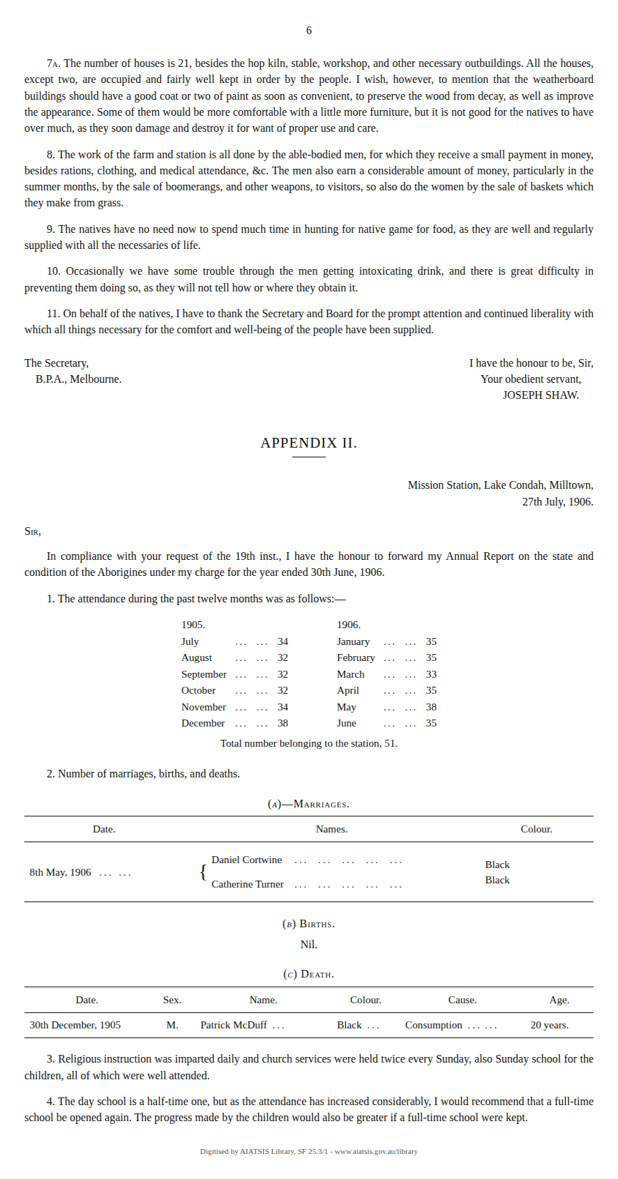6
7a. The number of houses is 21, besides the hop kiln, stable, workshop, and other necessary outbuildings. All the houses, except two, are occupied and fairly well kept in order by the people. I wish, however, to mention that the weatherboard buildings should have a good coat or two of paint as soon as convenient, to preserve the wood from decay, as well as improve the appearance. Some of them would be more comfortable with a little more furniture, but it is not good for the natives to have over much, as they soon damage and destroy it for want of proper use and care.
8. The work of the farm and station is all done by the able-bodied men, for which they receive a small payment in money, besides rations, clothing, and medical attendance, &c. The men also earn a considerable amount of money, particularly in the summer months, by the sale of boomerangs, and other weapons, to visitors, so also do the women by the sale of baskets which they make from grass.
9. The natives have no need now to spend much time in hunting for native game for food, as they are well and regularly supplied with all the necessaries of life.
10. Occasionally we have some trouble through the men getting intoxicating drink, and there is great difficulty in preventing them doing so, as they will not tell how or where they obtain it.
11. On behalf of the natives, I have to thank the Secretary and Board for the prompt attention and continued liberality with which all things necessary for the comfort and well-being of the people have been supplied.
The Secretary,
B.P.A., Melbourne.
I have the honour to be, Sir,
Your obedient servant,
JOSEPH SHAW.
APPENDIX II.
Mission Station, Lake Condah, Milltown,
27th July, 1906.
Sir,
In compliance with your request of the 19th inst., I have the honour to forward my Annual Report on the state and condition of the Aborigines under my charge for the year ended 30th June, 1906.
1. The attendance during the past twelve months was as follows:—
| 1905. | | 1906. |
| July | ... | ... | 34 | | January | ... | ... | 35 |
| August | ... | ... | 32 | | February | ... | ... | 35 |
| September | ... | ... | 32 | | March | ... | ... | 33 |
| October | ... | ... | 32 | | April | ... | ... | 35 |
| November | ... | ... | 34 | | May | ... | ... | 38 |
| December | ... | ... | 38 | | June | ... | ... | 35 |
Total number belonging to the station, 51.
2. Number of marriages, births, and deaths.
(a)—Marriages.
| Date. | Names. | Colour. |
| --- | --- | --- |
| 8th May, 1906 ... ... | / { / Daniel Cortwine / ... ... ... ... ... / / Catherine Turner / ... ... ... ... ... / | Black Black |
(b) Births.
Nil.
(c) Death.
| Date. | Sex. | Name. | Colour. | Cause. | Age. |
| --- | --- | --- | --- | --- | --- |
| 30th December, 1905 | M. | Patrick McDuff ... | Black ... | Consumption ... ... | 20 years. |
3. Religious instruction was imparted daily and church services were held twice every Sunday, also Sunday school for the children, all of which were well attended.
4. The day school is a half-time one, but as the attendance has increased considerably, I would recommend that a full-time school be opened again. The progress made by the children would also be greater if a full-time school were kept.
Digitised by AIATSIS Library, SF 25.3/1 - www.aiatsis.gov.au/library